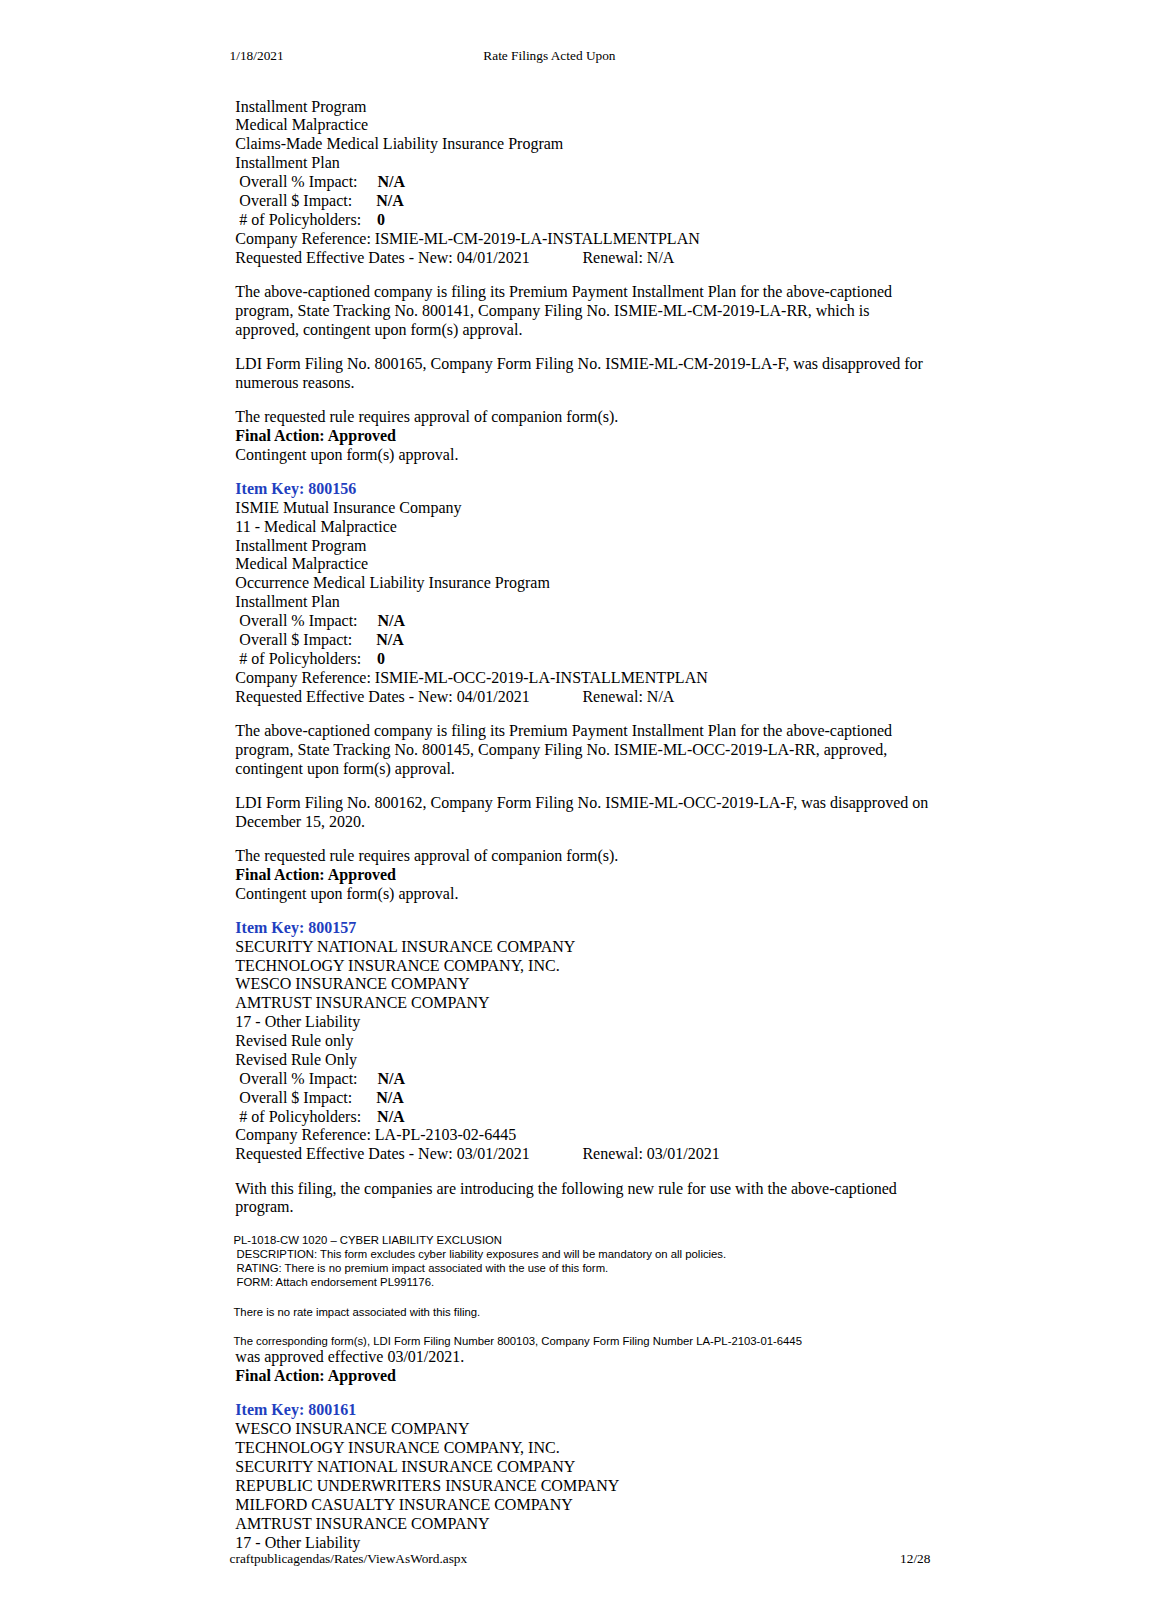1/18/2021
Rate Filings Acted Upon
Installment Program
Medical Malpractice
Claims-Made Medical Liability Insurance Program
Installment Plan
Overall % Impact: N/A
Overall $ Impact: N/A
# of Policyholders: 0
Company Reference: ISMIE-ML-CM-2019-LA-INSTALLMENTPLAN
Requested Effective Dates - New: 04/01/2021 Renewal: N/A
The above-captioned company is filing its Premium Payment Installment Plan for the above-captioned
program, State Tracking No. 800141, Company Filing No. ISMIE-ML-CM-2019-LA-RR, which is
approved, contingent upon form(s) approval.
LDI Form Filing No. 800165, Company Form Filing No. ISMIE-ML-CM-2019-LA-F, was disapproved for
numerous reasons.
The requested rule requires approval of companion form(s).
Final Action: Approved
Contingent upon form(s) approval.
Item Key: 800156
ISMIE Mutual Insurance Company
11 - Medical Malpractice
Installment Program
Medical Malpractice
Occurrence Medical Liability Insurance Program
Installment Plan
Overall % Impact: N/A
Overall $ Impact: N/A
# of Policyholders: 0
Company Reference: ISMIE-ML-OCC-2019-LA-INSTALLMENTPLAN
Requested Effective Dates - New: 04/01/2021 Renewal: N/A
The above-captioned company is filing its Premium Payment Installment Plan for the above-captioned
program, State Tracking No. 800145, Company Filing No. ISMIE-ML-OCC-2019-LA-RR, approved,
contingent upon form(s) approval.
LDI Form Filing No. 800162, Company Form Filing No. ISMIE-ML-OCC-2019-LA-F, was disapproved on
December 15, 2020.
The requested rule requires approval of companion form(s).
Final Action: Approved
Contingent upon form(s) approval.
Item Key: 800157
SECURITY NATIONAL INSURANCE COMPANY
TECHNOLOGY INSURANCE COMPANY, INC.
WESCO INSURANCE COMPANY
AMTRUST INSURANCE COMPANY
17 - Other Liability
Revised Rule only
Revised Rule Only
Overall % Impact: N/A
Overall $ Impact: N/A
# of Policyholders: N/A
Company Reference: LA-PL-2103-02-6445
Requested Effective Dates - New: 03/01/2021 Renewal: 03/01/2021
With this filing, the companies are introducing the following new rule for use with the above-captioned
program.
PL-1018-CW 1020 – CYBER LIABILITY EXCLUSION
DESCRIPTION: This form excludes cyber liability exposures and will be mandatory on all policies.
RATING: There is no premium impact associated with the use of this form.
FORM: Attach endorsement PL991176.
There is no rate impact associated with this filing.
The corresponding form(s), LDI Form Filing Number 800103, Company Form Filing Number LA-PL-2103-01-6445
was approved effective 03/01/2021.
Final Action: Approved
Item Key: 800161
WESCO INSURANCE COMPANY
TECHNOLOGY INSURANCE COMPANY, INC.
SECURITY NATIONAL INSURANCE COMPANY
REPUBLIC UNDERWRITERS INSURANCE COMPANY
MILFORD CASUALTY INSURANCE COMPANY
AMTRUST INSURANCE COMPANY
17 - Other Liability
craftpublicagendas/Rates/ViewAsWord.aspx
12/28